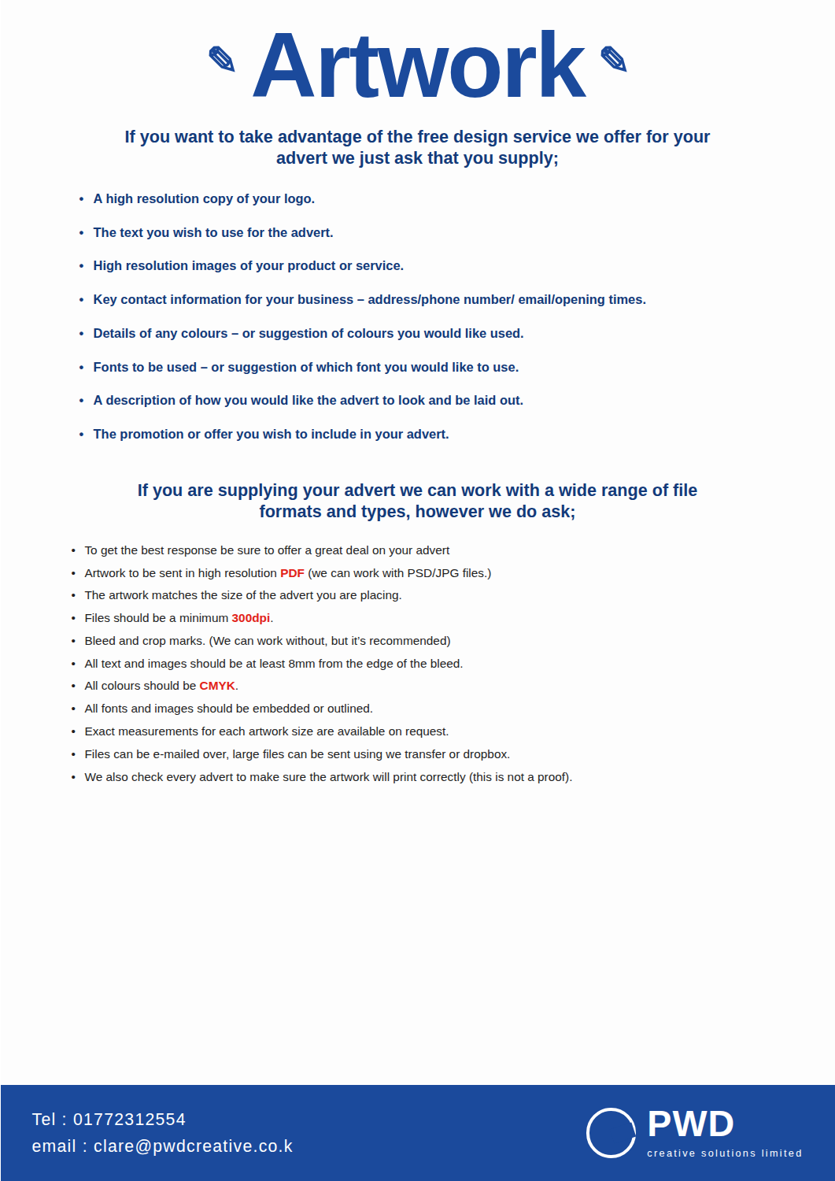✎Artwork✎
If you want to take advantage of the free design service we offer for your advert we just ask that you supply;
A high resolution copy of your logo.
The text you wish to use for the advert.
High resolution images of your product or service.
Key contact information for your business – address/phone number/ email/opening times.
Details of any colours – or suggestion of colours you would like used.
Fonts to be used – or suggestion of which font you would like to use.
A description of how you would like the advert to look and be laid out.
The promotion or offer you wish to include in your advert.
If you are supplying your advert we can work with a wide range of file formats and types, however we do ask;
To get the best response be sure to offer a great deal on your advert
Artwork to be sent in high resolution PDF (we can work with PSD/JPG files.)
The artwork matches the size of the advert you are placing.
Files should be a minimum 300dpi.
Bleed and crop marks. (We can work without, but it’s recommended)
All text and images should be at least 8mm from the edge of the bleed.
All colours should be CMYK.
All fonts and images should be embedded or outlined.
Exact measurements for each artwork size are available on request.
Files can be e-mailed over, large files can be sent using we transfer or dropbox.
We also check every advert to make sure the artwork will print correctly (this is not a proof).
Tel : 01772312554
email : clare@pwdcreative.co.k
PWD creative solutions limited